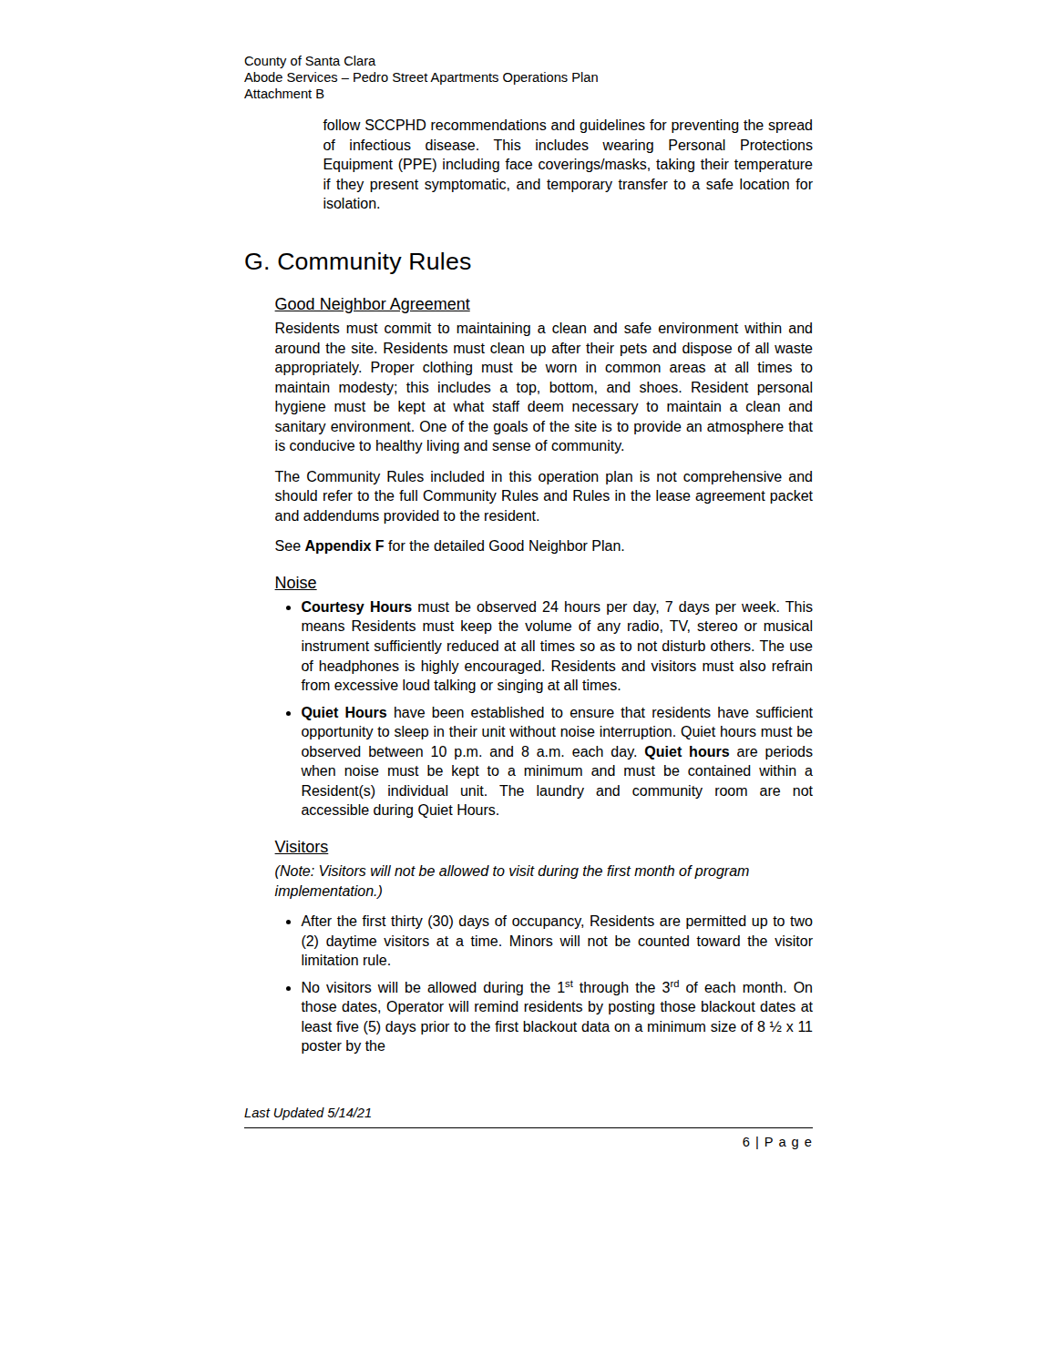County of Santa Clara
Abode Services – Pedro Street Apartments Operations Plan
Attachment B
follow SCCPHD recommendations and guidelines for preventing the spread of infectious disease. This includes wearing Personal Protections Equipment (PPE) including face coverings/masks, taking their temperature if they present symptomatic, and temporary transfer to a safe location for isolation.
G. Community Rules
Good Neighbor Agreement
Residents must commit to maintaining a clean and safe environment within and around the site. Residents must clean up after their pets and dispose of all waste appropriately. Proper clothing must be worn in common areas at all times to maintain modesty; this includes a top, bottom, and shoes. Resident personal hygiene must be kept at what staff deem necessary to maintain a clean and sanitary environment. One of the goals of the site is to provide an atmosphere that is conducive to healthy living and sense of community.
The Community Rules included in this operation plan is not comprehensive and should refer to the full Community Rules and Rules in the lease agreement packet and addendums provided to the resident.
See Appendix F for the detailed Good Neighbor Plan.
Noise
Courtesy Hours must be observed 24 hours per day, 7 days per week. This means Residents must keep the volume of any radio, TV, stereo or musical instrument sufficiently reduced at all times so as to not disturb others. The use of headphones is highly encouraged. Residents and visitors must also refrain from excessive loud talking or singing at all times.
Quiet Hours have been established to ensure that residents have sufficient opportunity to sleep in their unit without noise interruption. Quiet hours must be observed between 10 p.m. and 8 a.m. each day. Quiet hours are periods when noise must be kept to a minimum and must be contained within a Resident(s) individual unit. The laundry and community room are not accessible during Quiet Hours.
Visitors
(Note: Visitors will not be allowed to visit during the first month of program implementation.)
After the first thirty (30) days of occupancy, Residents are permitted up to two (2) daytime visitors at a time. Minors will not be counted toward the visitor limitation rule.
No visitors will be allowed during the 1st through the 3rd of each month. On those dates, Operator will remind residents by posting those blackout dates at least five (5) days prior to the first blackout data on a minimum size of 8 ½ x 11 poster by the
Last Updated 5/14/21
6 | P a g e